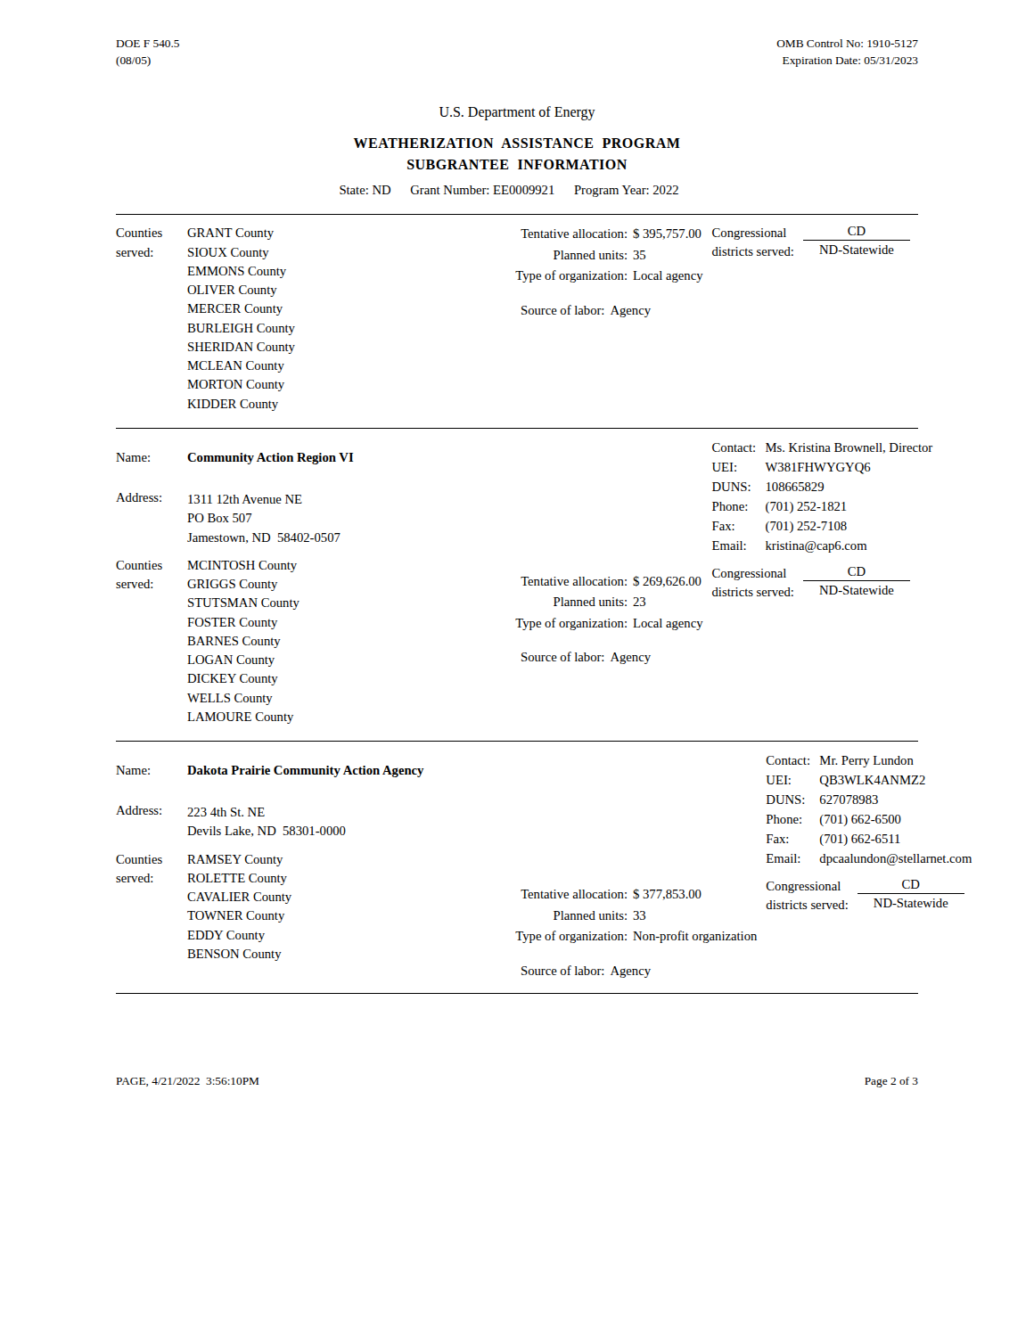DOE F 540.5
(08/05)
OMB Control No: 1910-5127
Expiration Date: 05/31/2023
U.S. Department of Energy
WEATHERIZATION ASSISTANCE PROGRAM
SUBGRANTEE INFORMATION
State: ND Grant Number: EE0009921 Program Year: 2022
Counties
served:
GRANT County
SIOUX County
EMMONS County
OLIVER County
MERCER County
BURLEIGH County
SHERIDAN County
MCLEAN County
MORTON County
KIDDER County
Tentative allocation:
$ 395,757.00
Planned units:
35
Type of organization:
Local agency
Source of labor: Agency
Congressional
districts served:
CD
ND-Statewide
Name:
Community Action Region VI
Address:
1311 12th Avenue NE
PO Box 507
Jamestown, ND 58402-0507
Counties
served:
MCINTOSH County
GRIGGS County
STUTSMAN County
FOSTER County
BARNES County
LOGAN County
DICKEY County
WELLS County
LAMOURE County
Tentative allocation:
$ 269,626.00
Planned units:
23
Type of organization:
Local agency
Source of labor: Agency
Contact:
Ms. Kristina Brownell, Director
UEI:
W381FHWYGYQ6
DUNS:
108665829
Phone:
(701) 252-1821
Fax:
(701) 252-7108
Email:
kristina@cap6.com
Congressional
districts served:
CD
ND-Statewide
Name:
Dakota Prairie Community Action Agency
Address:
223 4th St. NE
Devils Lake, ND 58301-0000
Counties
served:
RAMSEY County
ROLETTE County
CAVALIER County
TOWNER County
EDDY County
BENSON County
Tentative allocation:
$ 377,853.00
Planned units:
33
Type of organization:
Non-profit organization
Source of labor: Agency
Contact:
Mr. Perry Lundon
UEI:
QB3WLK4ANMZ2
DUNS:
627078983
Phone:
(701) 662-6500
Fax:
(701) 662-6511
Email:
dpcaalundon@stellarnet.com
Congressional
districts served:
CD
ND-Statewide
PAGE, 4/21/2022 3:56:10PM
Page 2 of 3